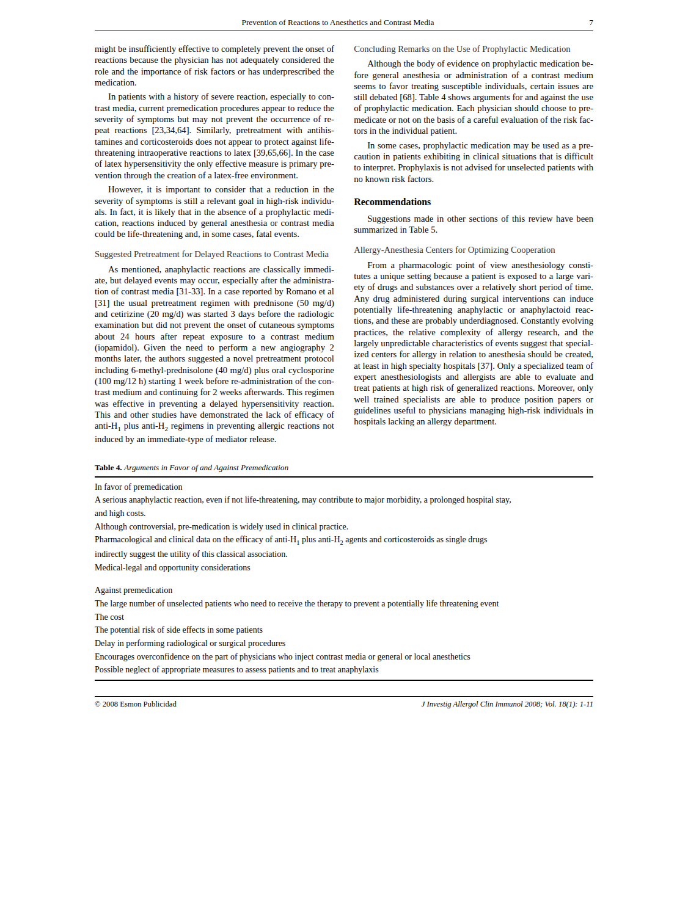Prevention of Reactions to Anesthetics and Contrast Media
7
might be insufficiently effective to completely prevent the onset of reactions because the physician has not adequately considered the role and the importance of risk factors or has underprescribed the medication.
In patients with a history of severe reaction, especially to contrast media, current premedication procedures appear to reduce the severity of symptoms but may not prevent the occurrence of repeat reactions [23,34,64]. Similarly, pretreatment with antihistamines and corticosteroids does not appear to protect against life-threatening intraoperative reactions to latex [39,65,66]. In the case of latex hypersensitivity the only effective measure is primary prevention through the creation of a latex-free environment.
However, it is important to consider that a reduction in the severity of symptoms is still a relevant goal in high-risk individuals. In fact, it is likely that in the absence of a prophylactic medication, reactions induced by general anesthesia or contrast media could be life-threatening and, in some cases, fatal events.
Suggested Pretreatment for Delayed Reactions to Contrast Media
As mentioned, anaphylactic reactions are classically immediate, but delayed events may occur, especially after the administration of contrast media [31-33]. In a case reported by Romano et al [31] the usual pretreatment regimen with prednisone (50 mg/d) and cetirizine (20 mg/d) was started 3 days before the radiologic examination but did not prevent the onset of cutaneous symptoms about 24 hours after repeat exposure to a contrast medium (iopamidol). Given the need to perform a new angiography 2 months later, the authors suggested a novel pretreatment protocol including 6-methyl-prednisolone (40 mg/d) plus oral cyclosporine (100 mg/12 h) starting 1 week before re-administration of the contrast medium and continuing for 2 weeks afterwards. This regimen was effective in preventing a delayed hypersensitivity reaction. This and other studies have demonstrated the lack of efficacy of anti-H1 plus anti-H2 regimens in preventing allergic reactions not induced by an immediate-type of mediator release.
Concluding Remarks on the Use of Prophylactic Medication
Although the body of evidence on prophylactic medication before general anesthesia or administration of a contrast medium seems to favor treating susceptible individuals, certain issues are still debated [68]. Table 4 shows arguments for and against the use of prophylactic medication. Each physician should choose to premedicate or not on the basis of a careful evaluation of the risk factors in the individual patient.
In some cases, prophylactic medication may be used as a precaution in patients exhibiting in clinical situations that is difficult to interpret. Prophylaxis is not advised for unselected patients with no known risk factors.
Recommendations
Suggestions made in other sections of this review have been summarized in Table 5.
Allergy-Anesthesia Centers for Optimizing Cooperation
From a pharmacologic point of view anesthesiology constitutes a unique setting because a patient is exposed to a large variety of drugs and substances over a relatively short period of time. Any drug administered during surgical interventions can induce potentially life-threatening anaphylactic or anaphylactoid reactions, and these are probably underdiagnosed. Constantly evolving practices, the relative complexity of allergy research, and the largely unpredictable characteristics of events suggest that specialized centers for allergy in relation to anesthesia should be created, at least in high specialty hospitals [37]. Only a specialized team of expert anesthesiologists and allergists are able to evaluate and treat patients at high risk of generalized reactions. Moreover, only well trained specialists are able to produce position papers or guidelines useful to physicians managing high-risk individuals in hospitals lacking an allergy department.
Table 4. Arguments in Favor of and Against Premedication
| In favor of premedication |
| A serious anaphylactic reaction, even if not life-threatening, may contribute to major morbidity, a prolonged hospital stay, |
| and high costs. |
| Although controversial, pre-medication is widely used in clinical practice. |
| Pharmacological and clinical data on the efficacy of anti-H 1 plus anti-H 2 agents and corticosteroids as single drugs |
| indirectly suggest the utility of this classical association. |
| Medical-legal and opportunity considerations |
| Against premedication |
| The large number of unselected patients who need to receive the therapy to prevent a potentially life threatening event |
| The cost |
| The potential risk of side effects in some patients |
| Delay in performing radiological or surgical procedures |
| Encourages overconfidence on the part of physicians who inject contrast media or general or local anesthetics |
| Possible neglect of appropriate measures to assess patients and to treat anaphylaxis |
© 2008 Esmon Publicidad
J Investig Allergol Clin Immunol 2008; Vol. 18(1): 1-11